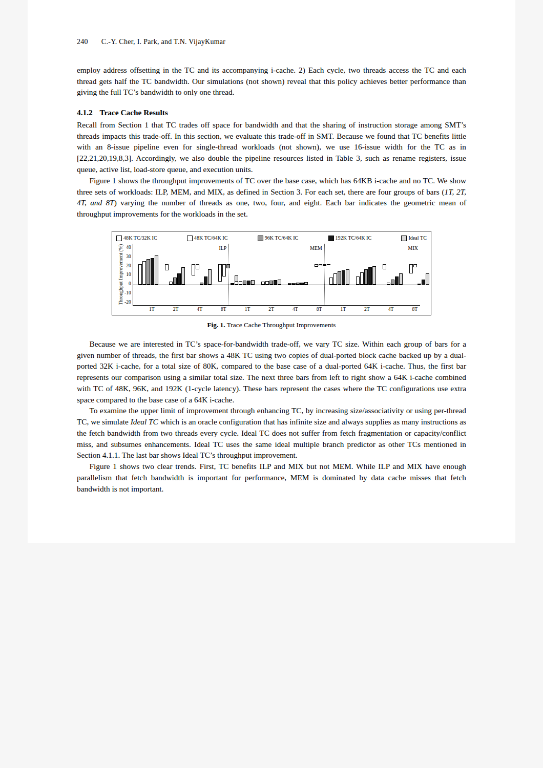240 C.-Y. Cher, I. Park, and T.N. VijayKumar
employ address offsetting in the TC and its accompanying i-cache. 2) Each cycle, two threads access the TC and each thread gets half the TC bandwidth. Our simulations (not shown) reveal that this policy achieves better performance than giving the full TC’s bandwidth to only one thread.
4.1.2 Trace Cache Results
Recall from Section 1 that TC trades off space for bandwidth and that the sharing of instruction storage among SMT’s threads impacts this trade-off. In this section, we evaluate this trade-off in SMT. Because we found that TC benefits little with an 8-issue pipeline even for single-thread workloads (not shown), we use 16-issue width for the TC as in [22,21,20,19,8,3]. Accordingly, we also double the pipeline resources listed in Table 3, such as rename registers, issue queue, active list, load-store queue, and execution units.
Figure 1 shows the throughput improvements of TC over the base case, which has 64KB i-cache and no TC. We show three sets of workloads: ILP, MEM, and MIX, as defined in Section 3. For each set, there are four groups of bars (1T, 2T, 4T, and 8T) varying the number of threads as one, two, four, and eight. Each bar indicates the geometric mean of throughput improvements for the workloads in the set.
48K TC/32K IC 48K TC/64K IC 96K TC/64K IC 192K TC/64K IC Ideal TC
Throughput Improvement (%)
40
30
20
10
0
-10
-20
ILP
MEM
MIX
1T
2T
4T
8T
1T
2T
4T
8T
1T
2T
4T
8T
Fig. 1. Trace Cache Throughput Improvements
Because we are interested in TC’s space-for-bandwidth trade-off, we vary TC size. Within each group of bars for a given number of threads, the first bar shows a 48K TC using two copies of dual-ported block cache backed up by a dual-ported 32K i-cache, for a total size of 80K, compared to the base case of a dual-ported 64K i-cache. Thus, the first bar represents our comparison using a similar total size. The next three bars from left to right show a 64K i-cache combined with TC of 48K, 96K, and 192K (1-cycle latency). These bars represent the cases where the TC configurations use extra space compared to the base case of a 64K i-cache.
To examine the upper limit of improvement through enhancing TC, by increasing size/associativity or using per-thread TC, we simulate Ideal TC which is an oracle configuration that has infinite size and always supplies as many instructions as the fetch bandwidth from two threads every cycle. Ideal TC does not suffer from fetch fragmentation or capacity/conflict miss, and subsumes enhancements. Ideal TC uses the same ideal multiple branch predictor as other TCs mentioned in Section 4.1.1. The last bar shows Ideal TC’s throughput improvement.
Figure 1 shows two clear trends. First, TC benefits ILP and MIX but not MEM. While ILP and MIX have enough parallelism that fetch bandwidth is important for performance, MEM is dominated by data cache misses that fetch bandwidth is not important.